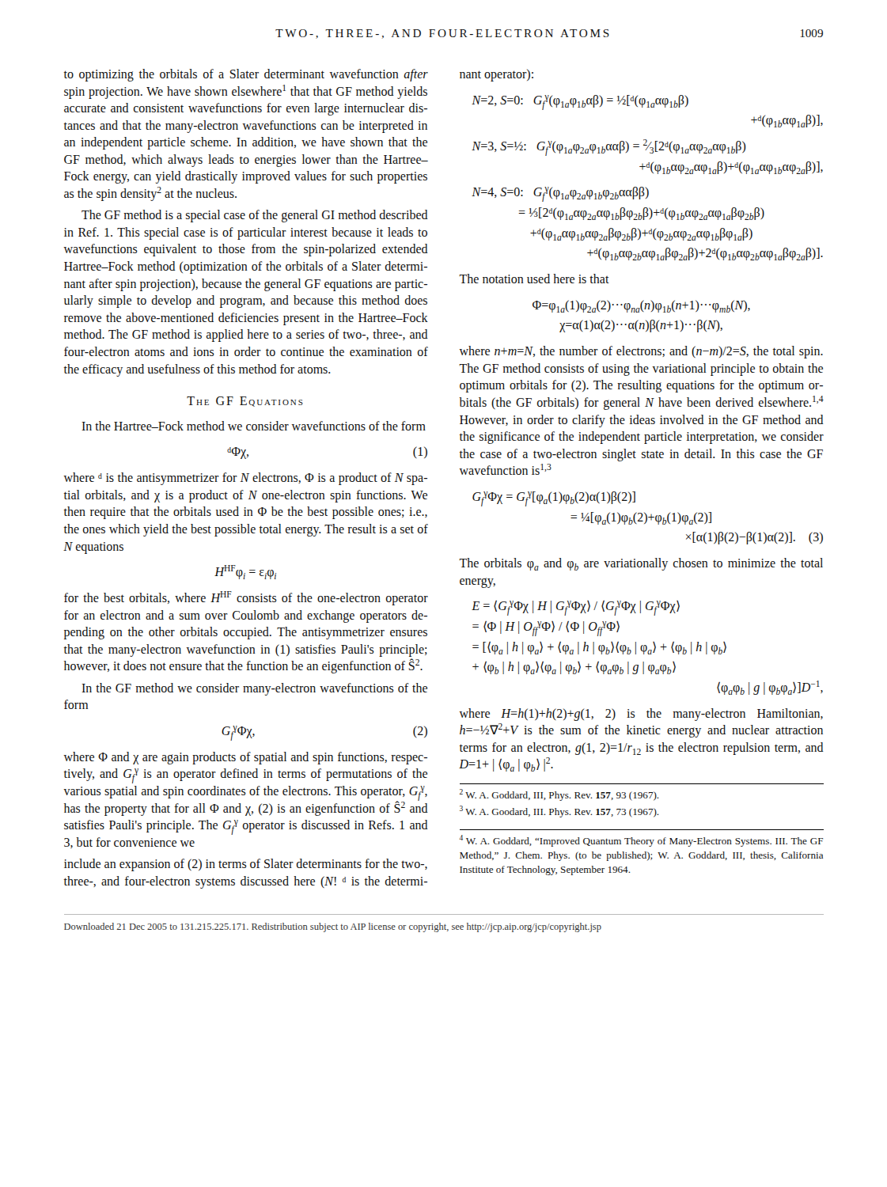TWO-, THREE-, AND FOUR-ELECTRON ATOMS 1009
to optimizing the orbitals of a Slater determinant wavefunction after spin projection. We have shown elsewhere1 that that GF method yields accurate and consistent wavefunctions for even large internuclear distances and that the many-electron wavefunctions can be interpreted in an independent particle scheme. In addition, we have shown that the GF method, which always leads to energies lower than the Hartree–Fock energy, can yield drastically improved values for such properties as the spin density2 at the nucleus.
The GF method is a special case of the general GI method described in Ref. 1. This special case is of particular interest because it leads to wavefunctions equivalent to those from the spin-polarized extended Hartree–Fock method (optimization of the orbitals of a Slater determinant after spin projection), because the general GF equations are particularly simple to develop and program, and because this method does remove the above-mentioned deficiencies present in the Hartree–Fock method. The GF method is applied here to a series of two-, three-, and four-electron atoms and ions in order to continue the examination of the efficacy and usefulness of this method for atoms.
The GF Equations
In the Hartree–Fock method we consider wavefunctions of the form
(1) ᵈ Φχ,
where ᵈ is the antisymmetrizer for N electrons, Φ is a product of N spatial orbitals, and χ is a product of N one-electron spin functions. We then require that the orbitals used in Φ be the best possible ones; i.e., the ones which yield the best possible total energy. The result is a set of N equations
HHFφi = εiφi
for the best orbitals, where HHF consists of the one-electron operator for an electron and a sum over Coulomb and exchange operators depending on the other orbitals occupied. The antisymmetrizer ensures that the many-electron wavefunction in (1) satisfies Pauli's principle; however, it does not ensure that the function be an eigenfunction of Ŝ2.
In the GF method we consider many-electron wavefunctions of the form
(2) GfγΦχ,
where Φ and χ are again products of spatial and spin functions, respectively, and Gfγ is an operator defined in terms of permutations of the various spatial and spin coordinates of the electrons. This operator, Gfγ, has the property that for all Φ and χ, (2) is an eigenfunction of Ŝ2 and satisfies Pauli's principle. The Gfγ operator is discussed in Refs. 1 and 3, but for convenience we
include an expansion of (2) in terms of Slater determinants for the two-, three-, and four-electron systems discussed here (N! ᵈ is the determinant operator):
N=2, S=0: Gfγ(φ1aφ1bαβ) = ½[ᵈ(φ1aαφ1bβ)
+ᵈ(φ1bαφ1aβ)],
N=3, S=½: Gfγ(φ1aφ2aφ1bααβ) = 2⁄3[2ᵈ(φ1aαφ2aαφ1bβ)
+ᵈ(φ1bαφ2aαφ1aβ)+ᵈ(φ1aαφ1bαφ2aβ)],
N=4, S=0: Gfγ(φ1aφ2aφ1bφ2bααββ)
= ⅓[2ᵈ(φ1aαφ2aαφ1bβφ2bβ)+ᵈ(φ1bαφ2aαφ1aβφ2bβ)
+ᵈ(φ1aαφ1bαφ2aβφ2bβ)+ᵈ(φ2bαφ2aαφ1bβφ1aβ)
+ᵈ(φ1bαφ2bαφ1aβφ2aβ)+2ᵈ(φ1bαφ2bαφ1aβφ2aβ)].
The notation used here is that
Φ=φ1a(1)φ2a(2)···φna(n)φ1b(n+1)···φmb(N),
χ=α(1)α(2)···α(n)β(n+1)···β(N),
where n+m=N, the number of electrons; and (n−m)/2=S, the total spin. The GF method consists of using the variational principle to obtain the optimum orbitals for (2). The resulting equations for the optimum orbitals (the GF orbitals) for general N have been derived elsewhere.1,4 However, in order to clarify the ideas involved in the GF method and the significance of the independent particle interpretation, we consider the case of a two-electron singlet state in detail. In this case the GF wavefunction is1,3
GfγΦχ = Gfγ[φa(1)φb(2)α(1)β(2)]
= ¼[φa(1)φb(2)+φb(1)φa(2)]
×[α(1)β(2)−β(1)α(2)]. (3)
The orbitals φa and φb are variationally chosen to minimize the total energy,
E = ⟨GfγΦχ | H | GfγΦχ⟩ / ⟨GfγΦχ | GfγΦχ⟩
= ⟨Φ | H | OffγΦ⟩ / ⟨Φ | OffγΦ⟩
= [⟨φa | h | φa⟩ + ⟨φa | h | φb⟩⟨φb | φa⟩ + ⟨φb | h | φb⟩
+ ⟨φb | h | φa⟩⟨φa | φb⟩ + ⟨φaφb | g | φaφb⟩
⟨φaφb | g | φbφa⟩]D−1,
where H=h(1)+h(2)+g(1, 2) is the many-electron Hamiltonian, h=−½∇2+V is the sum of the kinetic energy and nuclear attraction terms for an electron, g(1, 2)=1/r12 is the electron repulsion term, and D=1+ | ⟨φa | φb⟩ |2.
2 W. A. Goddard, III, Phys. Rev. 157, 93 (1967).
3 W. A. Goodard, III. Phys. Rev. 157, 73 (1967).
4 W. A. Goddard, “Improved Quantum Theory of Many-Electron Systems. III. The GF Method,” J. Chem. Phys. (to be published); W. A. Goddard, III, thesis, California Institute of Technology, September 1964.
Downloaded 21 Dec 2005 to 131.215.225.171. Redistribution subject to AIP license or copyright, see http://jcp.aip.org/jcp/copyright.jsp